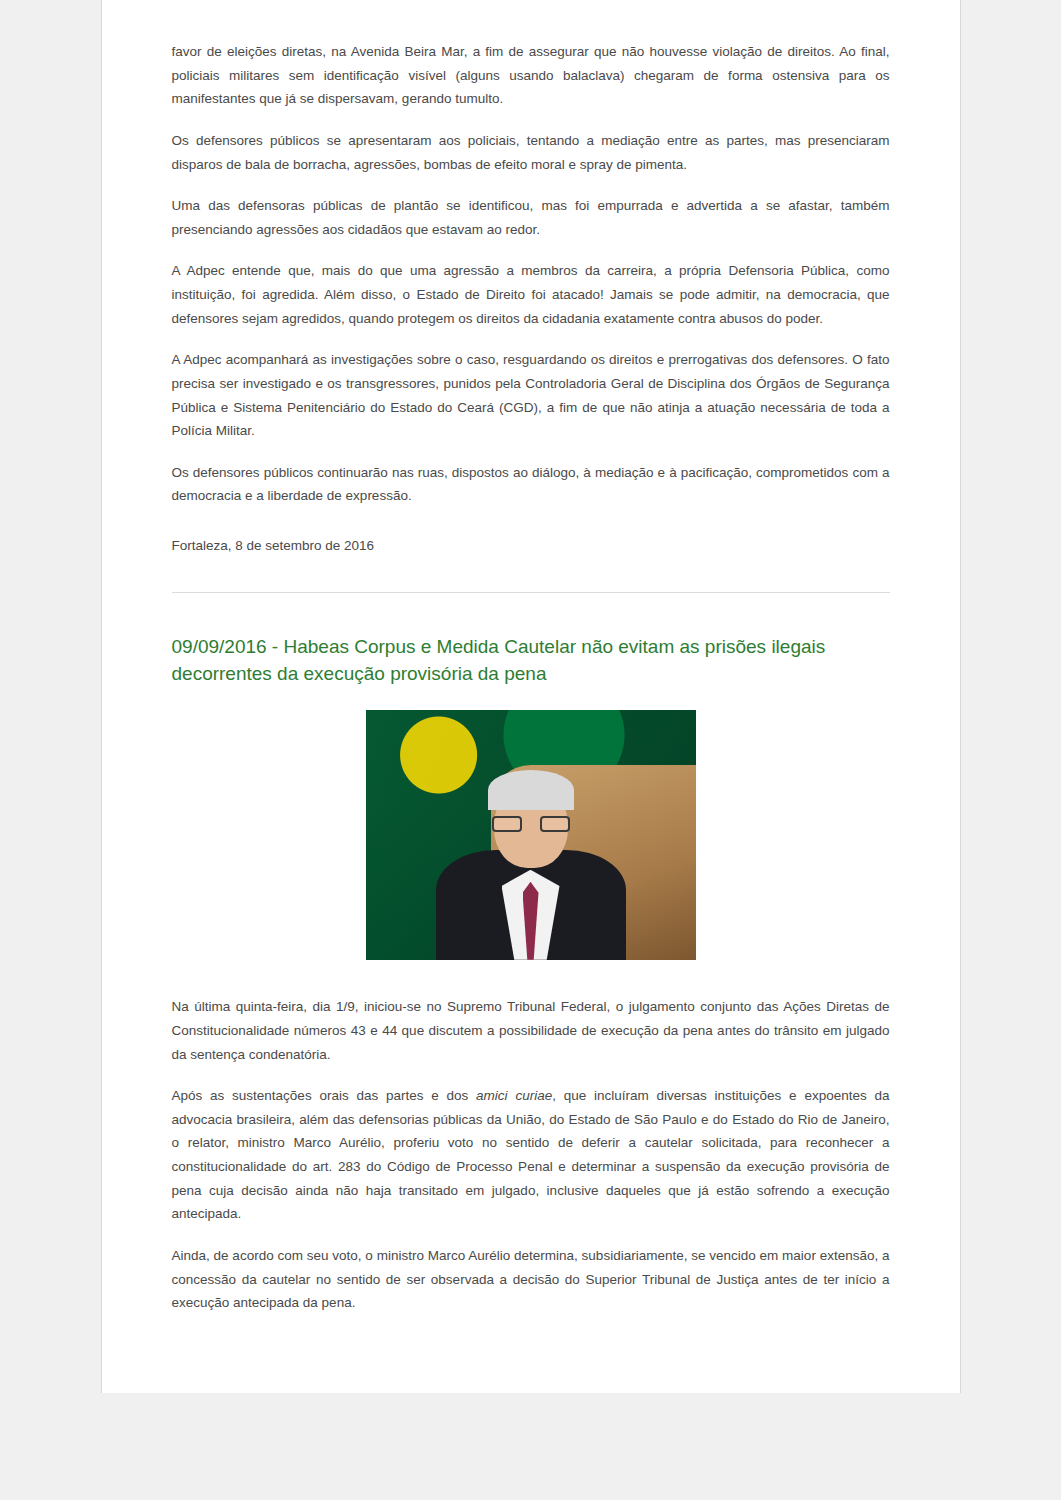favor de eleições diretas, na Avenida Beira Mar, a fim de assegurar que não houvesse violação de direitos. Ao final, policiais militares sem identificação visível (alguns usando balaclava) chegaram de forma ostensiva para os manifestantes que já se dispersavam, gerando tumulto.
Os defensores públicos se apresentaram aos policiais, tentando a mediação entre as partes, mas presenciaram disparos de bala de borracha, agressões, bombas de efeito moral e spray de pimenta.
Uma das defensoras públicas de plantão se identificou, mas foi empurrada e advertida a se afastar, também presenciando agressões aos cidadãos que estavam ao redor.
A Adpec entende que, mais do que uma agressão a membros da carreira, a própria Defensoria Pública, como instituição, foi agredida. Além disso, o Estado de Direito foi atacado! Jamais se pode admitir, na democracia, que defensores sejam agredidos, quando protegem os direitos da cidadania exatamente contra abusos do poder.
A Adpec acompanhará as investigações sobre o caso, resguardando os direitos e prerrogativas dos defensores. O fato precisa ser investigado e os transgressores, punidos pela Controladoria Geral de Disciplina dos Órgãos de Segurança Pública e Sistema Penitenciário do Estado do Ceará (CGD), a fim de que não atinja a atuação necessária de toda a Polícia Militar.
Os defensores públicos continuarão nas ruas, dispostos ao diálogo, à mediação e à pacificação, comprometidos com a democracia e a liberdade de expressão.
Fortaleza, 8 de setembro de 2016
09/09/2016 - Habeas Corpus e Medida Cautelar não evitam as prisões ilegais decorrentes da execução provisória da pena
Na última quinta-feira, dia 1/9, iniciou-se no Supremo Tribunal Federal, o julgamento conjunto das Ações Diretas de Constitucionalidade números 43 e 44 que discutem a possibilidade de execução da pena antes do trânsito em julgado da sentença condenatória.
Após as sustentações orais das partes e dos amici curiae, que incluíram diversas instituições e expoentes da advocacia brasileira, além das defensorias públicas da União, do Estado de São Paulo e do Estado do Rio de Janeiro, o relator, ministro Marco Aurélio, proferiu voto no sentido de deferir a cautelar solicitada, para reconhecer a constitucionalidade do art. 283 do Código de Processo Penal e determinar a suspensão da execução provisória de pena cuja decisão ainda não haja transitado em julgado, inclusive daqueles que já estão sofrendo a execução antecipada.
Ainda, de acordo com seu voto, o ministro Marco Aurélio determina, subsidiariamente, se vencido em maior extensão, a concessão da cautelar no sentido de ser observada a decisão do Superior Tribunal de Justiça antes de ter início a execução antecipada da pena.